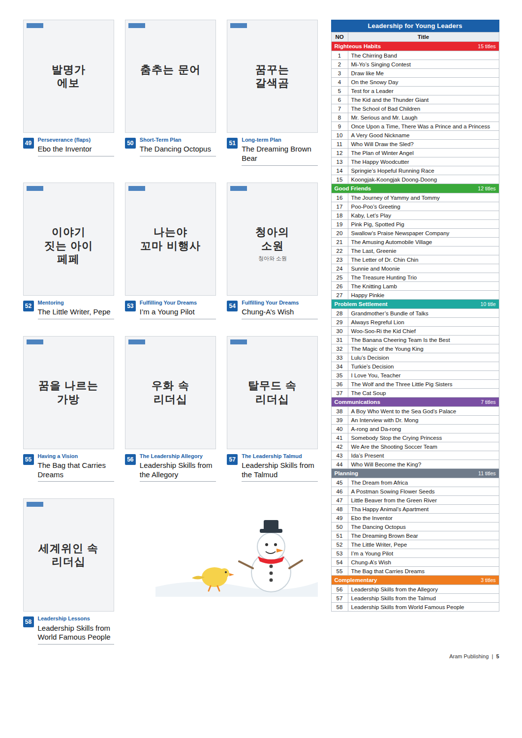발명가
에보
49
Perseverance (flaps)
Ebo the Inventor
춤추는 문어
50
Short-Term Plan
The Dancing Octopus
꿈꾸는
갈색곰
51
Long-term Plan
The Dreaming Brown Bear
이야기
짓는 아이
페페
52
Mentoring
The Little Writer, Pepe
나는야
꼬마 비행사
53
Fulfilling Your Dreams
I’m a Young Pilot
청아의
소원청아와 소원
54
Fulfilling Your Dreams
Chung-A’s Wish
꿈을 나르는
가방
55
Having a Vision
The Bag that Carries Dreams
우화 속
리더십
56
The Leadership Allegory
Leadership Skills from the Allegory
탈무드 속
리더십
57
The Leadership Talmud
Leadership Skills from the Talmud
세계위인 속
리더십
58
Leadership Lessons
Leadership Skills from World Famous People
Leadership for Young Leaders
| NO | Title |
| --- | --- |
| Righteous Habits 15 titles |
| 1 | The Chirring Band |
| 2 | Mi-Yo’s Singing Contest |
| 3 | Draw like Me |
| 4 | On the Snowy Day |
| 5 | Test for a Leader |
| 6 | The Kid and the Thunder Giant |
| 7 | The School of Bad Children |
| 8 | Mr. Serious and Mr. Laugh |
| 9 | Once Upon a Time, There Was a Prince and a Princess |
| 10 | A Very Good Nickname |
| 11 | Who Will Draw the Sled? |
| 12 | The Plan of Winter Angel |
| 13 | The Happy Woodcutter |
| 14 | Springie’s Hopeful Running Race |
| 15 | Koongjak-Koongjak Doong-Doong |
| Good Friends 12 titles |
| 16 | The Journey of Yammy and Tommy |
| 17 | Poo-Poo’s Greeting |
| 18 | Kaby, Let’s Play |
| 19 | Pink Pig, Spotted Pig |
| 20 | Swallow’s Praise Newspaper Company |
| 21 | The Amusing Automobile Village |
| 22 | The Last, Greenie |
| 23 | The Letter of Dr. Chin Chin |
| 24 | Sunnie and Moonie |
| 25 | The Treasure Hunting Trio |
| 26 | The Knitting Lamb |
| 27 | Happy Pinkie |
| Problem Settlement 10 title |
| 28 | Grandmother’s Bundle of Talks |
| 29 | Always Regreful Lion |
| 30 | Woo-Soo-Ri the Kid Chief |
| 31 | The Banana Cheering Team Is the Best |
| 32 | The Magic of the Young King |
| 33 | Lulu’s Decision |
| 34 | Turkie’s Decision |
| 35 | I Love You, Teacher |
| 36 | The Wolf and the Three Little Pig Sisters |
| 37 | The Cat Soup |
| Communications 7 titles |
| 38 | A Boy Who Went to the Sea God’s Palace |
| 39 | An Interview with Dr. Mong |
| 40 | A-rong and Da-rong |
| 41 | Somebody Stop the Crying Princess |
| 42 | We Are the Shooting Soccer Team |
| 43 | Ida’s Present |
| 44 | Who Will Become the King? |
| Planning 11 titles |
| 45 | The Dream from Africa |
| 46 | A Postman Sowing Flower Seeds |
| 47 | Little Beaver from the Green River |
| 48 | Tha Happy Animal’s Apartment |
| 49 | Ebo the Inventor |
| 50 | The Dancing Octopus |
| 51 | The Dreaming Brown Bear |
| 52 | The Little Writer, Pepe |
| 53 | I’m a Young Pilot |
| 54 | Chung-A’s Wish |
| 55 | The Bag that Carries Dreams |
| Complementary 3 titles |
| 56 | Leadership Skills from the Allegory |
| 57 | Leadership Skills from the Talmud |
| 58 | Leadership Skills from World Famous People |
Aram Publishing | 5